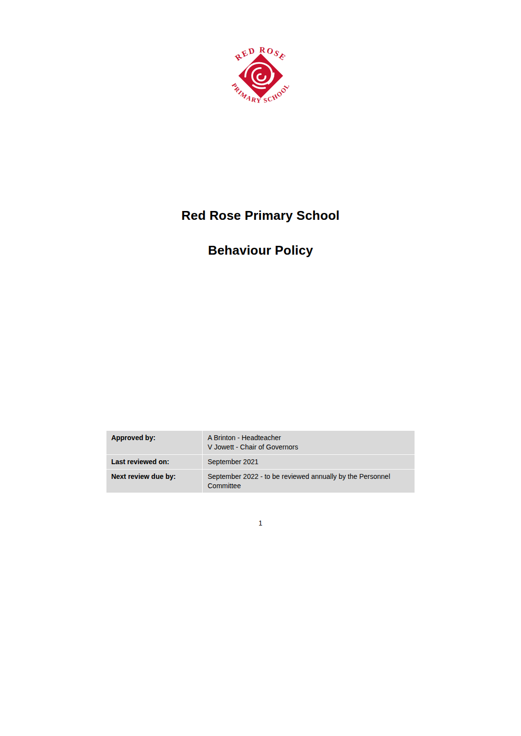RED ROSE PRIMARY SCHOOL
Red Rose Primary School
Behaviour Policy
| Approved by: | A Brinton - Headteacher V Jowett - Chair of Governors |
| Last reviewed on: | September 2021 |
| Next review due by: | September 2022 - to be reviewed annually by the Personnel Committee |
1